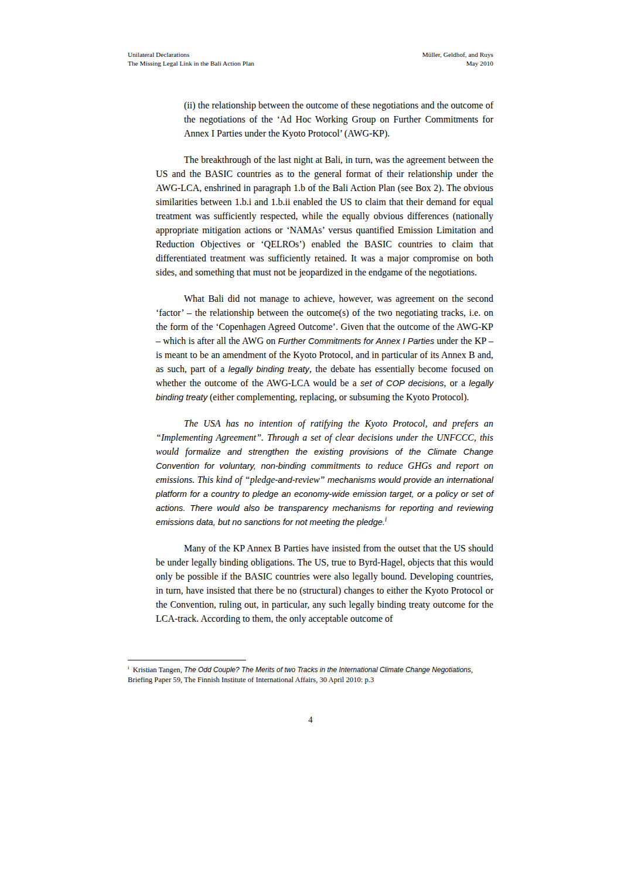Unilateral Declarations
The Missing Legal Link in the Bali Action Plan
Müller, Geldhof, and Ruys
May 2010
(ii) the relationship between the outcome of these negotiations and the outcome of the negotiations of the ‘Ad Hoc Working Group on Further Commitments for Annex I Parties under the Kyoto Protocol’ (AWG-KP).
The breakthrough of the last night at Bali, in turn, was the agreement between the US and the BASIC countries as to the general format of their relationship under the AWG-LCA, enshrined in paragraph 1.b of the Bali Action Plan (see Box 2). The obvious similarities between 1.b.i and 1.b.ii enabled the US to claim that their demand for equal treatment was sufficiently respected, while the equally obvious differences (nationally appropriate mitigation actions or ‘NAMAs’ versus quantified Emission Limitation and Reduction Objectives or ‘QELROs’) enabled the BASIC countries to claim that differentiated treatment was sufficiently retained. It was a major compromise on both sides, and something that must not be jeopardized in the endgame of the negotiations.
What Bali did not manage to achieve, however, was agreement on the second ‘factor’ – the relationship between the outcome(s) of the two negotiating tracks, i.e. on the form of the ‘Copenhagen Agreed Outcome’. Given that the outcome of the AWG-KP – which is after all the AWG on Further Commitments for Annex I Parties under the KP – is meant to be an amendment of the Kyoto Protocol, and in particular of its Annex B and, as such, part of a legally binding treaty, the debate has essentially become focused on whether the outcome of the AWG-LCA would be a set of COP decisions, or a legally binding treaty (either complementing, replacing, or subsuming the Kyoto Protocol).
The USA has no intention of ratifying the Kyoto Protocol, and prefers an “Implementing Agreement”. Through a set of clear decisions under the UNFCCC, this would formalize and strengthen the existing provisions of the Climate Change Convention for voluntary, non-binding commitments to reduce GHGs and report on emissions. This kind of “pledge-and-review” mechanisms would provide an international platform for a country to pledge an economy-wide emission target, or a policy or set of actions. There would also be transparency mechanisms for reporting and reviewing emissions data, but no sanctions for not meeting the pledge.i
Many of the KP Annex B Parties have insisted from the outset that the US should be under legally binding obligations. The US, true to Byrd-Hagel, objects that this would only be possible if the BASIC countries were also legally bound. Developing countries, in turn, have insisted that there be no (structural) changes to either the Kyoto Protocol or the Convention, ruling out, in particular, any such legally binding treaty outcome for the LCA-track. According to them, the only acceptable outcome of
i Kristian Tangen, The Odd Couple? The Merits of two Tracks in the International Climate Change Negotiations, Briefing Paper 59, The Finnish Institute of International Affairs, 30 April 2010: p.3
4